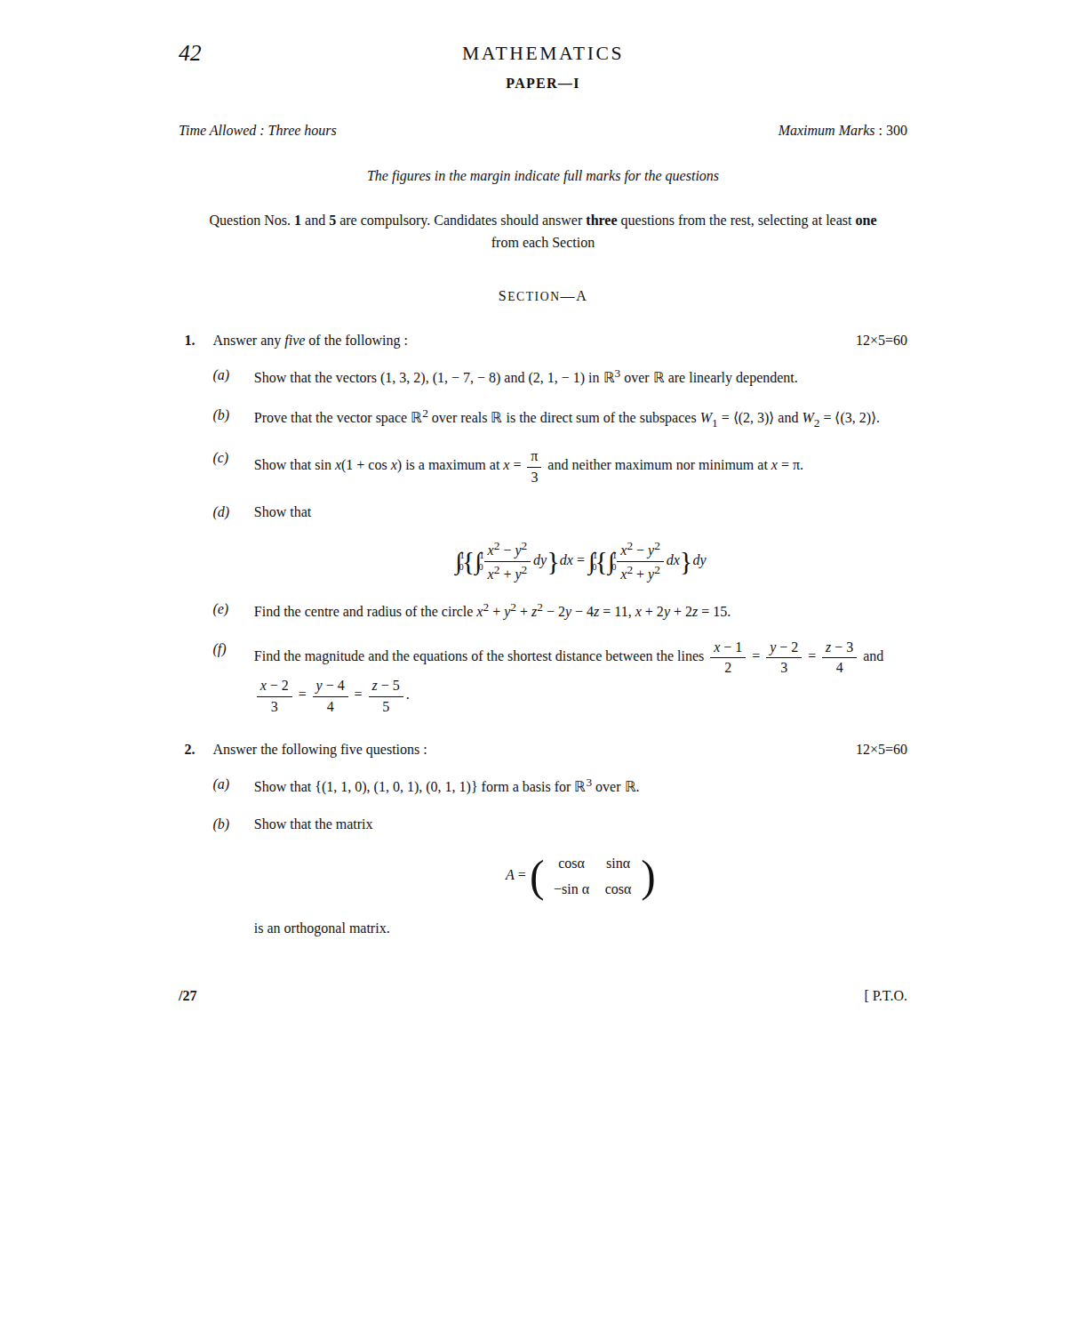42
MATHEMATICS
PAPER—I
Time Allowed : Three hours
Maximum Marks : 300
The figures in the margin indicate full marks for the questions
Question Nos. 1 and 5 are compulsory. Candidates should answer three questions from the rest, selecting at least one from each Section
SECTION—A
Answer any five of the following : 12×5=60
Show that the vectors (1, 3, 2), (1, − 7, − 8) and (2, 1, − 1) in ℝ3 over ℝ are linearly dependent.
Prove that the vector space ℝ2 over reals ℝ is the direct sum of the subspaces W1 = ⟨(2, 3)⟩ and W2 = ⟨(3, 2)⟩.
Show that sin x(1 + cos x) is a maximum at x = π 3 and neither maximum nor minimum at x = π.
Show that
∫01{∫01 x2 − y2 x2 + y2 dy}dx = ∫01{∫01 x2 − y2 x2 + y2 dx}dy
Find the centre and radius of the circle x2 + y2 + z2 − 2y − 4z = 11, x + 2y + 2z = 15.
Find the magnitude and the equations of the shortest distance between the lines x − 12 = y − 23 = z − 34 and x − 23 = y − 44 = z − 55.
Answer the following five questions : 12×5=60
Show that {(1, 1, 0), (1, 0, 1), (0, 1, 1)} form a basis for ℝ3 over ℝ.
Show that the matrix
A = (
| cosα | sinα |
| −sin α | cosα |
)
is an orthogonal matrix.
/27 [ P.T.O.